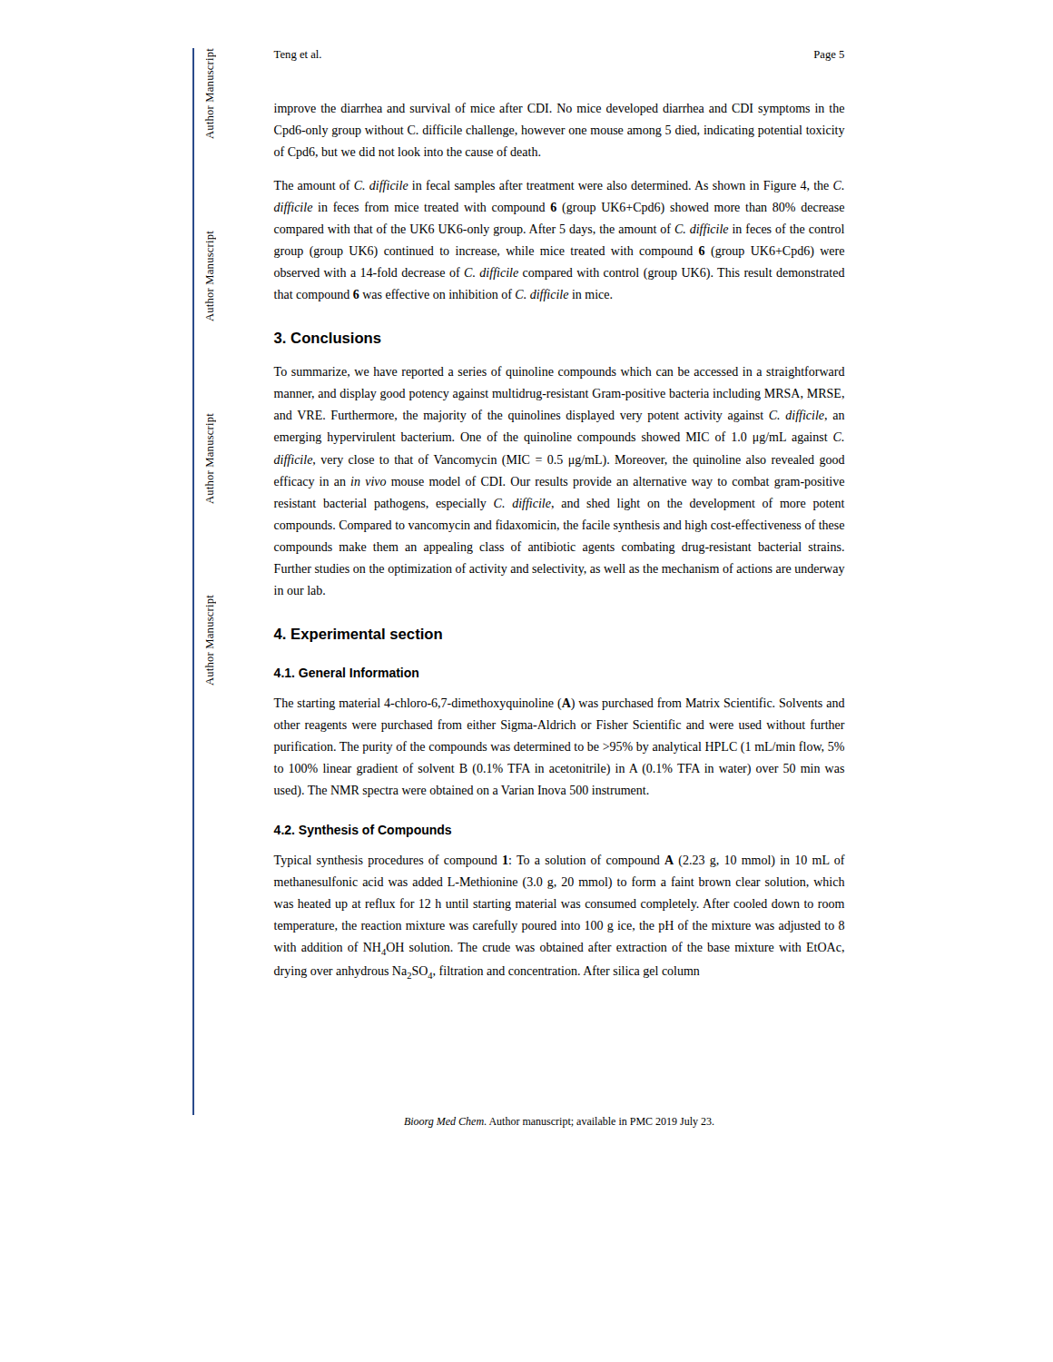Author Manuscript Author Manuscript Author Manuscript Author Manuscript
Teng et al.
Page 5
improve the diarrhea and survival of mice after CDI. No mice developed diarrhea and CDI symptoms in the Cpd6-only group without C. difficile challenge, however one mouse among 5 died, indicating potential toxicity of Cpd6, but we did not look into the cause of death.
The amount of C. difficile in fecal samples after treatment were also determined. As shown in Figure 4, the C. difficile in feces from mice treated with compound 6 (group UK6+Cpd6) showed more than 80% decrease compared with that of the UK6 UK6-only group. After 5 days, the amount of C. difficile in feces of the control group (group UK6) continued to increase, while mice treated with compound 6 (group UK6+Cpd6) were observed with a 14-fold decrease of C. difficile compared with control (group UK6). This result demonstrated that compound 6 was effective on inhibition of C. difficile in mice.
3. Conclusions
To summarize, we have reported a series of quinoline compounds which can be accessed in a straightforward manner, and display good potency against multidrug-resistant Gram-positive bacteria including MRSA, MRSE, and VRE. Furthermore, the majority of the quinolines displayed very potent activity against C. difficile, an emerging hypervirulent bacterium. One of the quinoline compounds showed MIC of 1.0 μg/mL against C. difficile, very close to that of Vancomycin (MIC = 0.5 μg/mL). Moreover, the quinoline also revealed good efficacy in an in vivo mouse model of CDI. Our results provide an alternative way to combat gram-positive resistant bacterial pathogens, especially C. difficile, and shed light on the development of more potent compounds. Compared to vancomycin and fidaxomicin, the facile synthesis and high cost-effectiveness of these compounds make them an appealing class of antibiotic agents combating drug-resistant bacterial strains. Further studies on the optimization of activity and selectivity, as well as the mechanism of actions are underway in our lab.
4. Experimental section
4.1. General Information
The starting material 4-chloro-6,7-dimethoxyquinoline (A) was purchased from Matrix Scientific. Solvents and other reagents were purchased from either Sigma-Aldrich or Fisher Scientific and were used without further purification. The purity of the compounds was determined to be >95% by analytical HPLC (1 mL/min flow, 5% to 100% linear gradient of solvent B (0.1% TFA in acetonitrile) in A (0.1% TFA in water) over 50 min was used). The NMR spectra were obtained on a Varian Inova 500 instrument.
4.2. Synthesis of Compounds
Typical synthesis procedures of compound 1: To a solution of compound A (2.23 g, 10 mmol) in 10 mL of methanesulfonic acid was added L-Methionine (3.0 g, 20 mmol) to form a faint brown clear solution, which was heated up at reflux for 12 h until starting material was consumed completely. After cooled down to room temperature, the reaction mixture was carefully poured into 100 g ice, the pH of the mixture was adjusted to 8 with addition of NH4OH solution. The crude was obtained after extraction of the base mixture with EtOAc, drying over anhydrous Na2SO4, filtration and concentration. After silica gel column
Bioorg Med Chem. Author manuscript; available in PMC 2019 July 23.